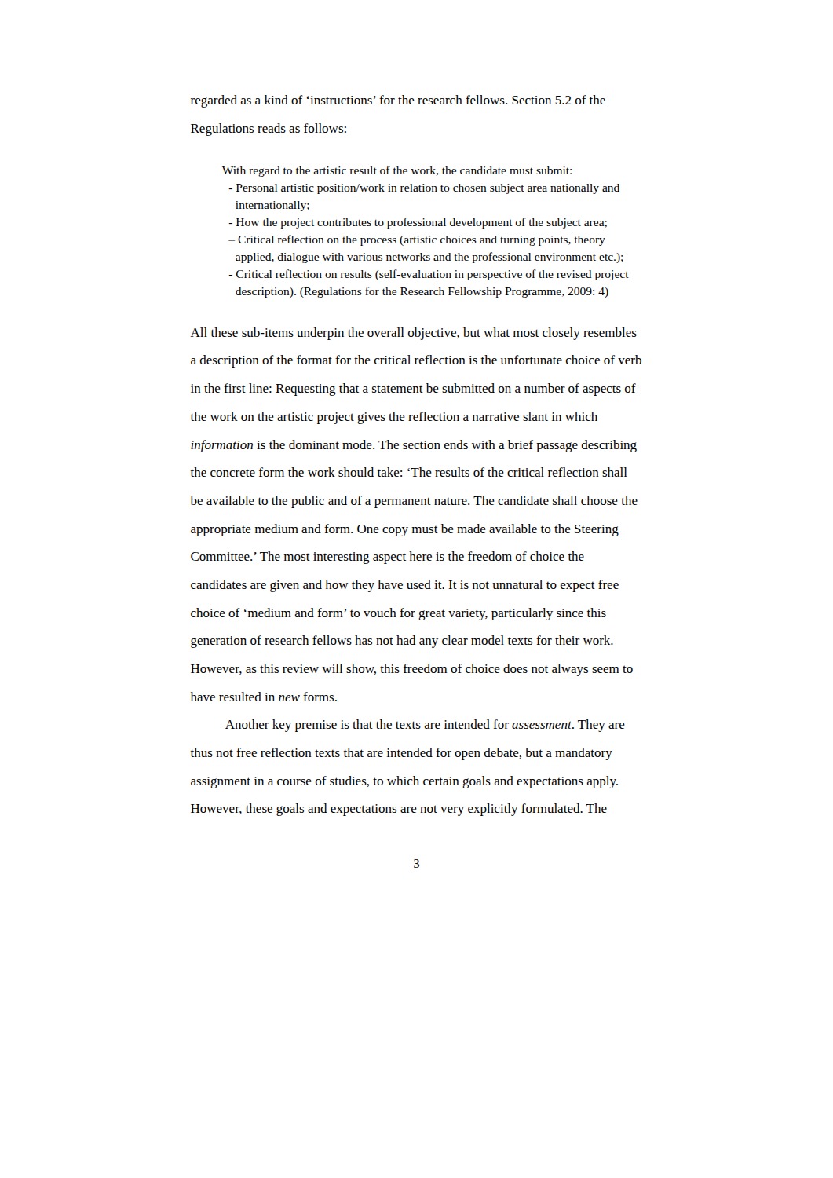regarded as a kind of ‘instructions’ for the research fellows. Section 5.2 of the Regulations reads as follows:
With regard to the artistic result of the work, the candidate must submit:
- Personal artistic position/work in relation to chosen subject area nationally and internationally;
- How the project contributes to professional development of the subject area;
– Critical reflection on the process (artistic choices and turning points, theory applied, dialogue with various networks and the professional environment etc.);
- Critical reflection on results (self-evaluation in perspective of the revised project description). (Regulations for the Research Fellowship Programme, 2009: 4)
All these sub-items underpin the overall objective, but what most closely resembles a description of the format for the critical reflection is the unfortunate choice of verb in the first line: Requesting that a statement be submitted on a number of aspects of the work on the artistic project gives the reflection a narrative slant in which information is the dominant mode. The section ends with a brief passage describing the concrete form the work should take: ‘The results of the critical reflection shall be available to the public and of a permanent nature. The candidate shall choose the appropriate medium and form. One copy must be made available to the Steering Committee.’ The most interesting aspect here is the freedom of choice the candidates are given and how they have used it. It is not unnatural to expect free choice of ‘medium and form’ to vouch for great variety, particularly since this generation of research fellows has not had any clear model texts for their work. However, as this review will show, this freedom of choice does not always seem to have resulted in new forms.
Another key premise is that the texts are intended for assessment. They are thus not free reflection texts that are intended for open debate, but a mandatory assignment in a course of studies, to which certain goals and expectations apply. However, these goals and expectations are not very explicitly formulated. The
3